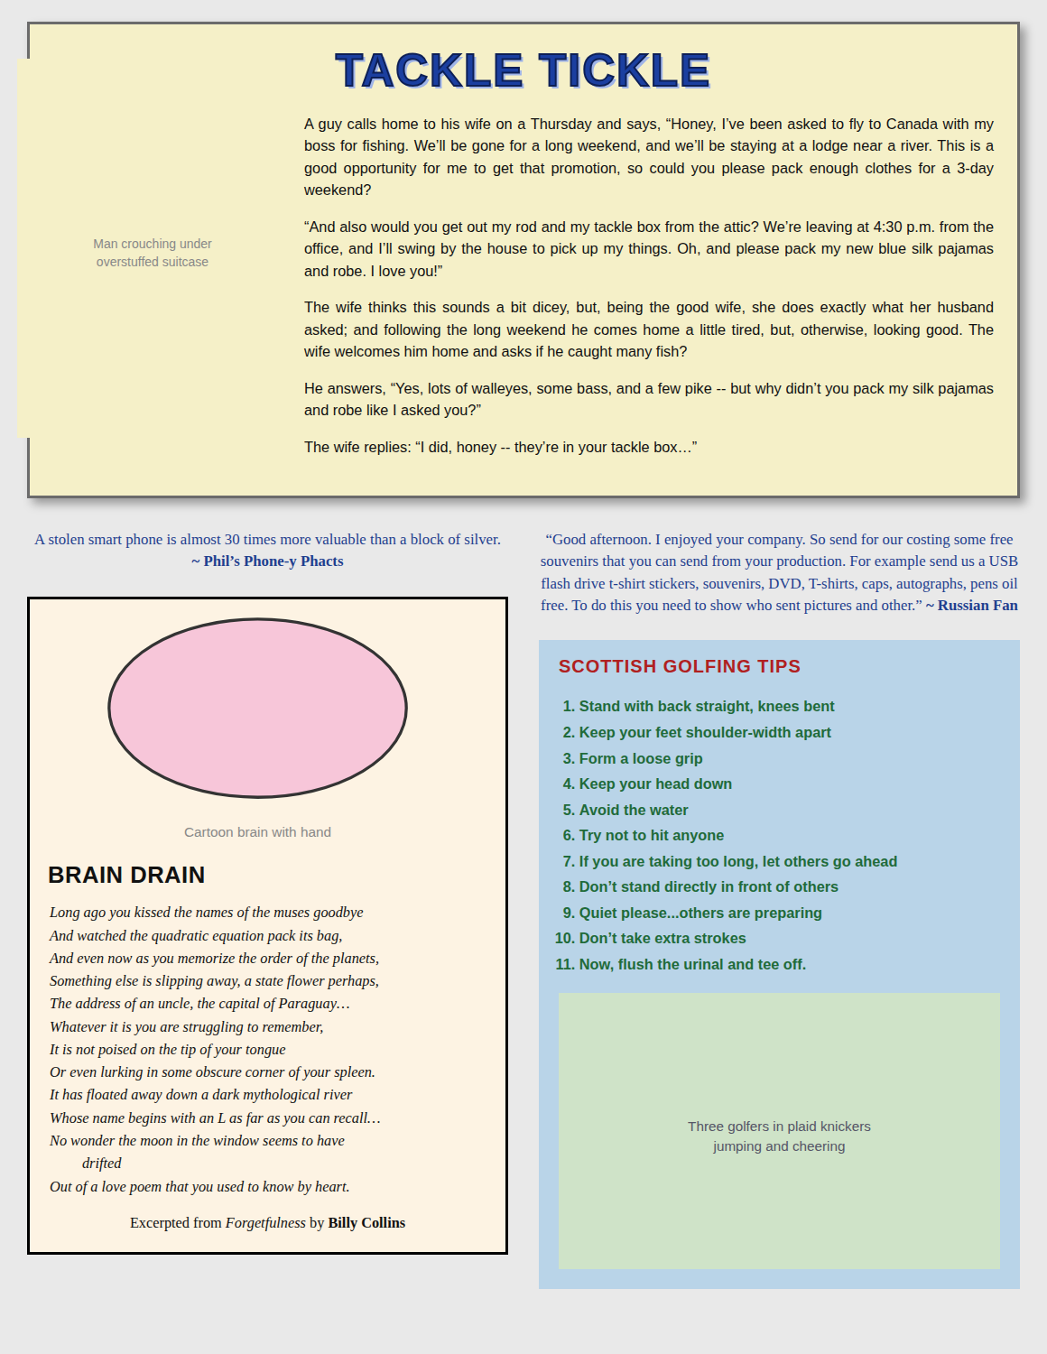TACKLE TICKLE
A man crouches under an overstuffed suitcase.
A guy calls home to his wife on a Thursday and says, “Honey, I’ve been asked to fly to Canada with my boss for fishing. We’ll be gone for a long weekend, and we’ll be staying at a lodge near a river. This is a good opportunity for me to get that promotion, so could you please pack enough clothes for a 3-day weekend?
“And also would you get out my rod and my tackle box from the attic? We’re leaving at 4:30 p.m. from the office, and I’ll swing by the house to pick up my things. Oh, and please pack my new blue silk pajamas and robe. I love you!”
The wife thinks this sounds a bit dicey, but, being the good wife, she does exactly what her husband asked; and following the long weekend he comes home a little tired, but, otherwise, looking good. The wife welcomes him home and asks if he caught many fish?
He answers, “Yes, lots of walleyes, some bass, and a few pike -- but why didn’t you pack my silk pajamas and robe like I asked you?”
The wife replies: “I did, honey -- they’re in your tackle box…”
A stolen smart phone is almost 30 times more valuable than a block of silver. ~ Phil’s Phone-y Phacts
BRAIN DRAIN
Long ago you kissed the names of the muses goodbye
And watched the quadratic equation pack its bag,
And even now as you memorize the order of the planets,
Something else is slipping away, a state flower perhaps,
The address of an uncle, the capital of Paraguay…
Whatever it is you are struggling to remember,
It is not poised on the tip of your tongue
Or even lurking in some obscure corner of your spleen.
It has floated away down a dark mythological river
Whose name begins with an L as far as you can recall…
No wonder the moon in the window seems to have
drifted Out of a love poem that you used to know by heart.
Excerpted from Forgetfulness by Billy Collins
“Good afternoon. I enjoyed your company. So send for our costing some free souvenirs that you can send from your production. For example send us a USB flash drive t-shirt stickers, souvenirs, DVD, T-shirts, caps, autographs, pens oil free. To do this you need to show who sent pictures and other.” ~ Russian Fan
SCOTTISH GOLFING TIPS
Stand with back straight, knees bent
Keep your feet shoulder-width apart
Form a loose grip
Keep your head down
Avoid the water
Try not to hit anyone
If you are taking too long, let others go ahead
Don’t stand directly in front of others
Quiet please...others are preparing
Don’t take extra strokes
Now, flush the urinal and tee off.